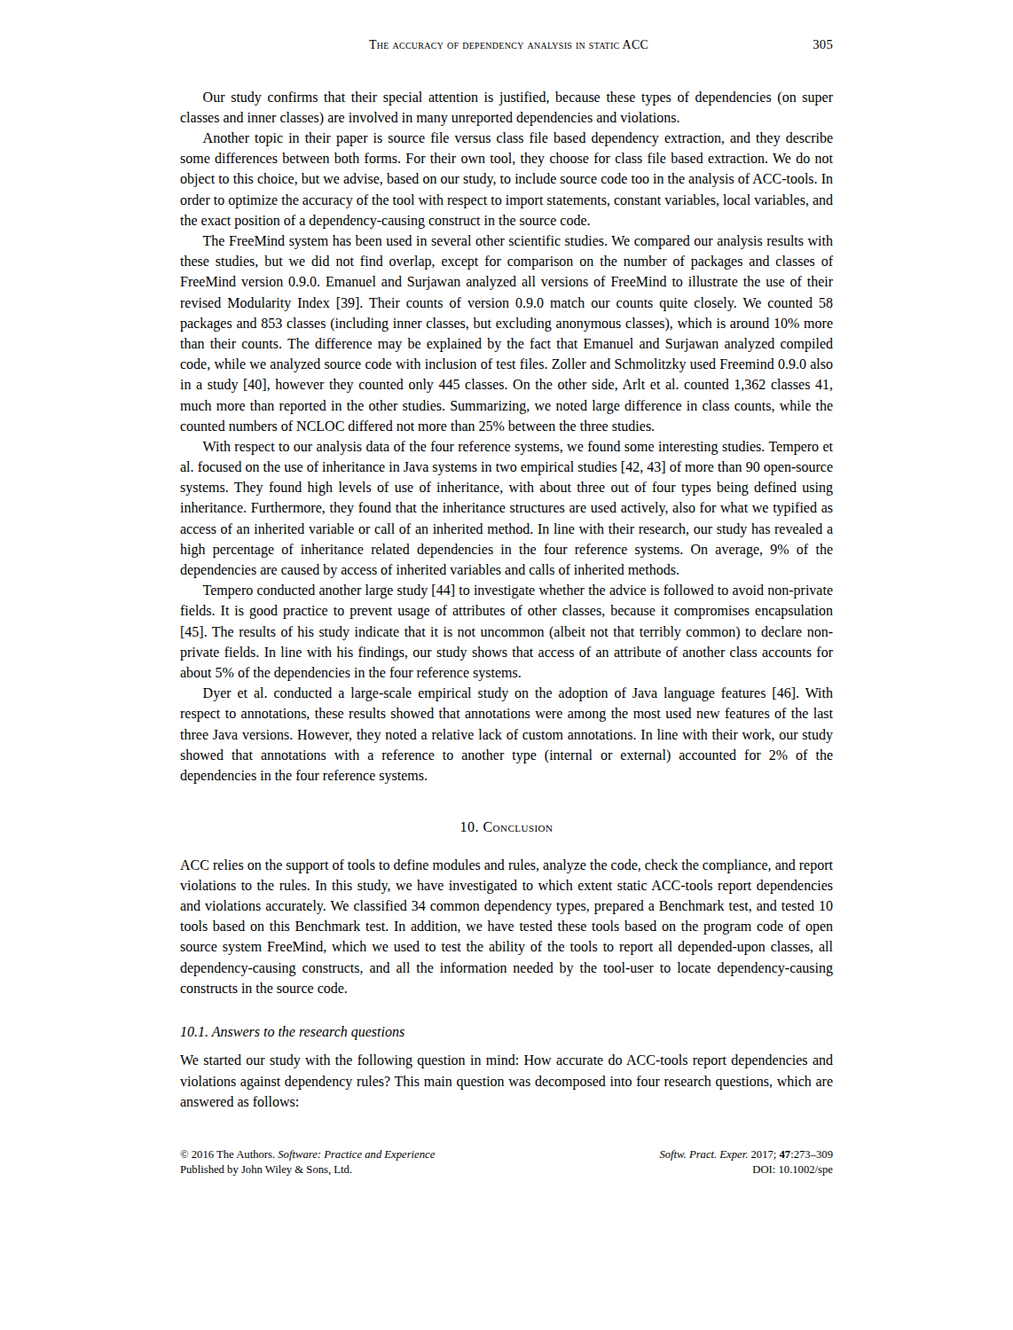The accuracy of dependency analysis in static ACC 305
Our study confirms that their special attention is justified, because these types of dependencies (on super classes and inner classes) are involved in many unreported dependencies and violations.
Another topic in their paper is source file versus class file based dependency extraction, and they describe some differences between both forms. For their own tool, they choose for class file based extraction. We do not object to this choice, but we advise, based on our study, to include source code too in the analysis of ACC-tools. In order to optimize the accuracy of the tool with respect to import statements, constant variables, local variables, and the exact position of a dependency-causing construct in the source code.
The FreeMind system has been used in several other scientific studies. We compared our analysis results with these studies, but we did not find overlap, except for comparison on the number of packages and classes of FreeMind version 0.9.0. Emanuel and Surjawan analyzed all versions of FreeMind to illustrate the use of their revised Modularity Index [39]. Their counts of version 0.9.0 match our counts quite closely. We counted 58 packages and 853 classes (including inner classes, but excluding anonymous classes), which is around 10% more than their counts. The difference may be explained by the fact that Emanuel and Surjawan analyzed compiled code, while we analyzed source code with inclusion of test files. Zoller and Schmolitzky used Freemind 0.9.0 also in a study [40], however they counted only 445 classes. On the other side, Arlt et al. counted 1,362 classes 41, much more than reported in the other studies. Summarizing, we noted large difference in class counts, while the counted numbers of NCLOC differed not more than 25% between the three studies.
With respect to our analysis data of the four reference systems, we found some interesting studies. Tempero et al. focused on the use of inheritance in Java systems in two empirical studies [42, 43] of more than 90 open-source systems. They found high levels of use of inheritance, with about three out of four types being defined using inheritance. Furthermore, they found that the inheritance structures are used actively, also for what we typified as access of an inherited variable or call of an inherited method. In line with their research, our study has revealed a high percentage of inheritance related dependencies in the four reference systems. On average, 9% of the dependencies are caused by access of inherited variables and calls of inherited methods.
Tempero conducted another large study [44] to investigate whether the advice is followed to avoid non-private fields. It is good practice to prevent usage of attributes of other classes, because it compromises encapsulation [45]. The results of his study indicate that it is not uncommon (albeit not that terribly common) to declare non-private fields. In line with his findings, our study shows that access of an attribute of another class accounts for about 5% of the dependencies in the four reference systems.
Dyer et al. conducted a large-scale empirical study on the adoption of Java language features [46]. With respect to annotations, these results showed that annotations were among the most used new features of the last three Java versions. However, they noted a relative lack of custom annotations. In line with their work, our study showed that annotations with a reference to another type (internal or external) accounted for 2% of the dependencies in the four reference systems.
10. Conclusion
ACC relies on the support of tools to define modules and rules, analyze the code, check the compliance, and report violations to the rules. In this study, we have investigated to which extent static ACC-tools report dependencies and violations accurately. We classified 34 common dependency types, prepared a Benchmark test, and tested 10 tools based on this Benchmark test. In addition, we have tested these tools based on the program code of open source system FreeMind, which we used to test the ability of the tools to report all depended-upon classes, all dependency-causing constructs, and all the information needed by the tool-user to locate dependency-causing constructs in the source code.
10.1. Answers to the research questions
We started our study with the following question in mind: How accurate do ACC-tools report dependencies and violations against dependency rules? This main question was decomposed into four research questions, which are answered as follows:
© 2016 The Authors. Software: Practice and Experience
Published by John Wiley & Sons, Ltd.
Softw. Pract. Exper. 2017; 47:273–309
DOI: 10.1002/spe